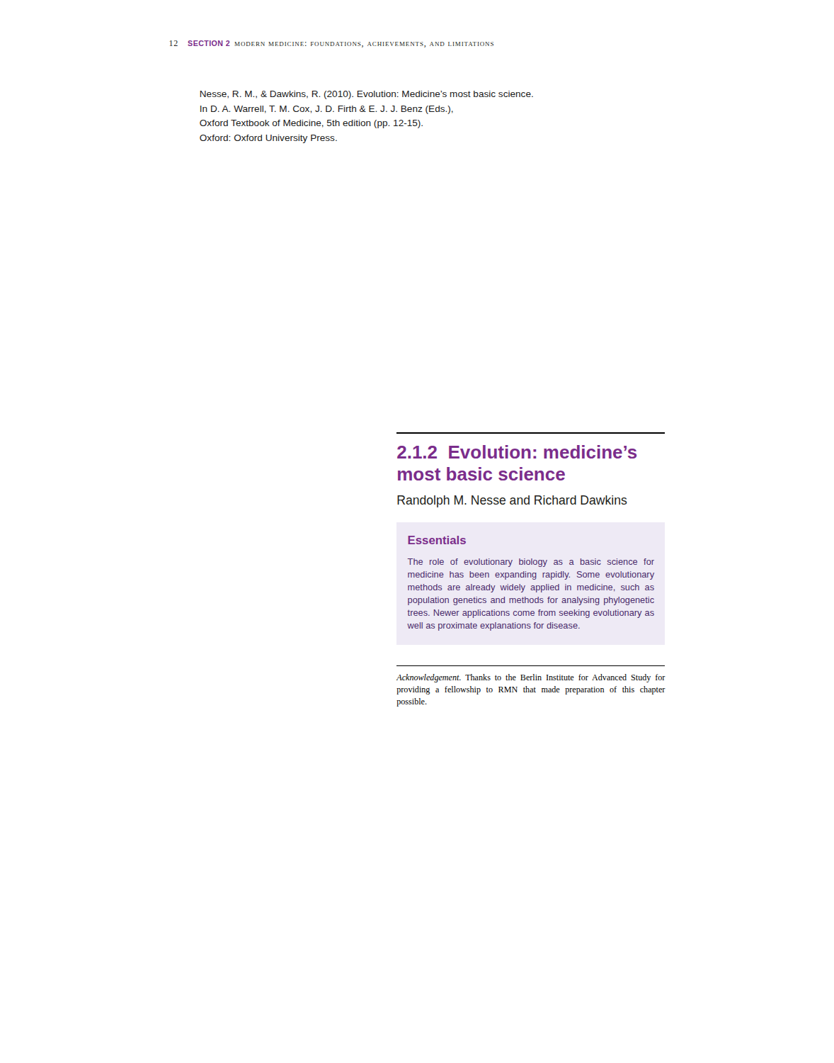12 SECTION 2 Modern medicine: foundations, achievements, and limitations
Nesse, R. M., & Dawkins, R. (2010). Evolution: Medicine’s most basic science.
In D. A. Warrell, T. M. Cox, J. D. Firth & E. J. J. Benz (Eds.),
Oxford Textbook of Medicine, 5th edition (pp. 12-15).
Oxford: Oxford University Press.
2.1.2 Evolution: medicine’s most basic science
Randolph M. Nesse and Richard Dawkins
Essentials
The role of evolutionary biology as a basic science for medicine has been expanding rapidly. Some evolutionary methods are already widely applied in medicine, such as population genetics and methods for analysing phylogenetic trees. Newer applications come from seeking evolutionary as well as proximate explanations for disease.
Acknowledgement. Thanks to the Berlin Institute for Advanced Study for providing a fellowship to RMN that made preparation of this chapter possible.